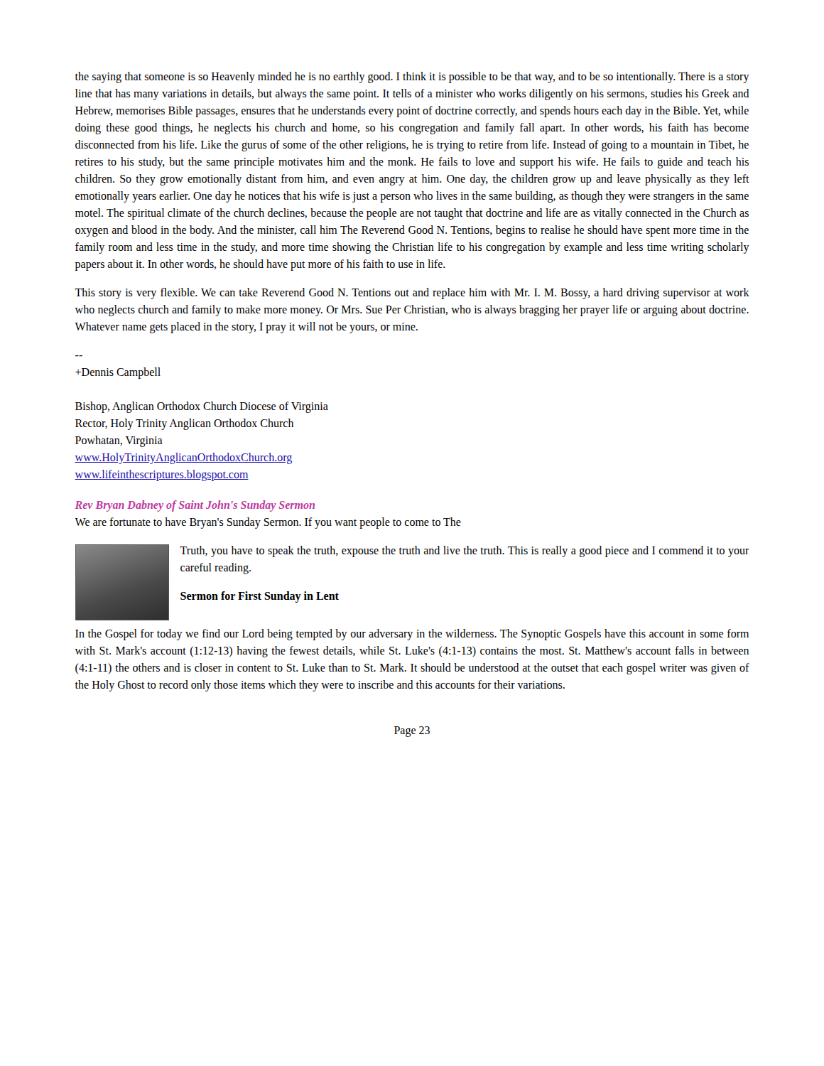the saying that someone is so Heavenly minded he is no earthly good. I think it is possible to be that way, and to be so intentionally. There is a story line that has many variations in details, but always the same point. It tells of a minister who works diligently on his sermons, studies his Greek and Hebrew, memorises Bible passages, ensures that he understands every point of doctrine correctly, and spends hours each day in the Bible. Yet, while doing these good things, he neglects his church and home, so his congregation and family fall apart. In other words, his faith has become disconnected from his life. Like the gurus of some of the other religions, he is trying to retire from life. Instead of going to a mountain in Tibet, he retires to his study, but the same principle motivates him and the monk. He fails to love and support his wife. He fails to guide and teach his children. So they grow emotionally distant from him, and even angry at him. One day, the children grow up and leave physically as they left emotionally years earlier. One day he notices that his wife is just a person who lives in the same building, as though they were strangers in the same motel. The spiritual climate of the church declines, because the people are not taught that doctrine and life are as vitally connected in the Church as oxygen and blood in the body. And the minister, call him The Reverend Good N. Tentions, begins to realise he should have spent more time in the family room and less time in the study, and more time showing the Christian life to his congregation by example and less time writing scholarly papers about it. In other words, he should have put more of his faith to use in life.
This story is very flexible. We can take Reverend Good N. Tentions out and replace him with Mr. I. M. Bossy, a hard driving supervisor at work who neglects church and family to make more money. Or Mrs. Sue Per Christian, who is always bragging her prayer life or arguing about doctrine. Whatever name gets placed in the story, I pray it will not be yours, or mine.
--
+Dennis Campbell
Bishop, Anglican Orthodox Church Diocese of Virginia
Rector, Holy Trinity Anglican Orthodox Church
Powhatan, Virginia
www.HolyTrinityAnglicanOrthodoxChurch.org
www.lifeinthescriptures.blogspot.com
Rev Bryan Dabney of Saint John's Sunday Sermon
We are fortunate to have Bryan's Sunday Sermon. If you want people to come to The
Truth, you have to speak the truth, expouse the truth and live the truth. This is really a good piece and I commend it to your careful reading.
Sermon for First Sunday in Lent
In the Gospel for today we find our Lord being tempted by our adversary in the wilderness. The Synoptic Gospels have this account in some form with St. Mark's account (1:12-13) having the fewest details, while St. Luke's (4:1-13) contains the most. St. Matthew's account falls in between (4:1-11) the others and is closer in content to St. Luke than to St. Mark. It should be understood at the outset that each gospel writer was given of the Holy Ghost to record only those items which they were to inscribe and this accounts for their variations.
Page 23